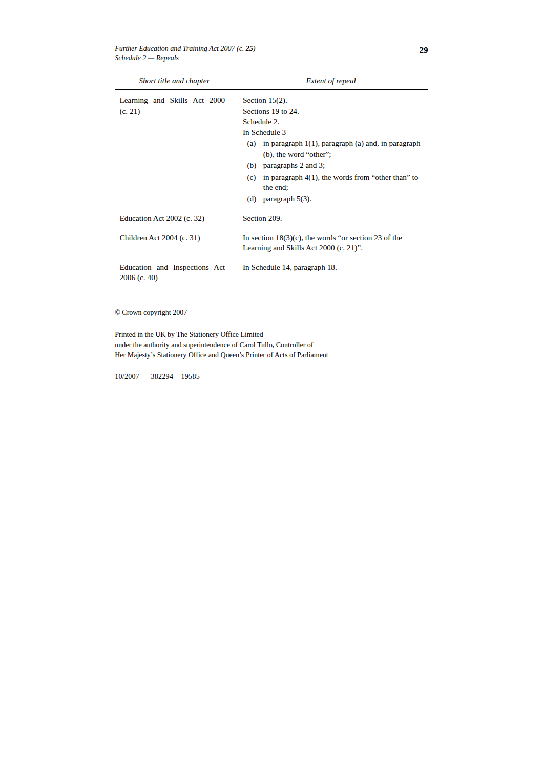Further Education and Training Act 2007 (c. 25) Schedule 2 — Repeals
29
| Short title and chapter | Extent of repeal |
| --- | --- |
| Learning and Skills Act 2000 (c. 21) | Section 15(2). Sections 19 to 24. Schedule 2. In Schedule 3— (a) in paragraph 1(1), paragraph (a) and, in paragraph (b), the word “other”; (b) paragraphs 2 and 3; (c) in paragraph 4(1), the words from “other than” to the end; (d) paragraph 5(3). |
| Education Act 2002 (c. 32) | Section 209. |
| Children Act 2004 (c. 31) | In section 18(3)(c), the words “or section 23 of the Learning and Skills Act 2000 (c. 21)”. |
| Education and Inspections Act 2006 (c. 40) | In Schedule 14, paragraph 18. |
© Crown copyright 2007
Printed in the UK by The Stationery Office Limited
under the authority and superintendence of Carol Tullo, Controller of
Her Majesty’s Stationery Office and Queen’s Printer of Acts of Parliament
10/2007 382294 19585